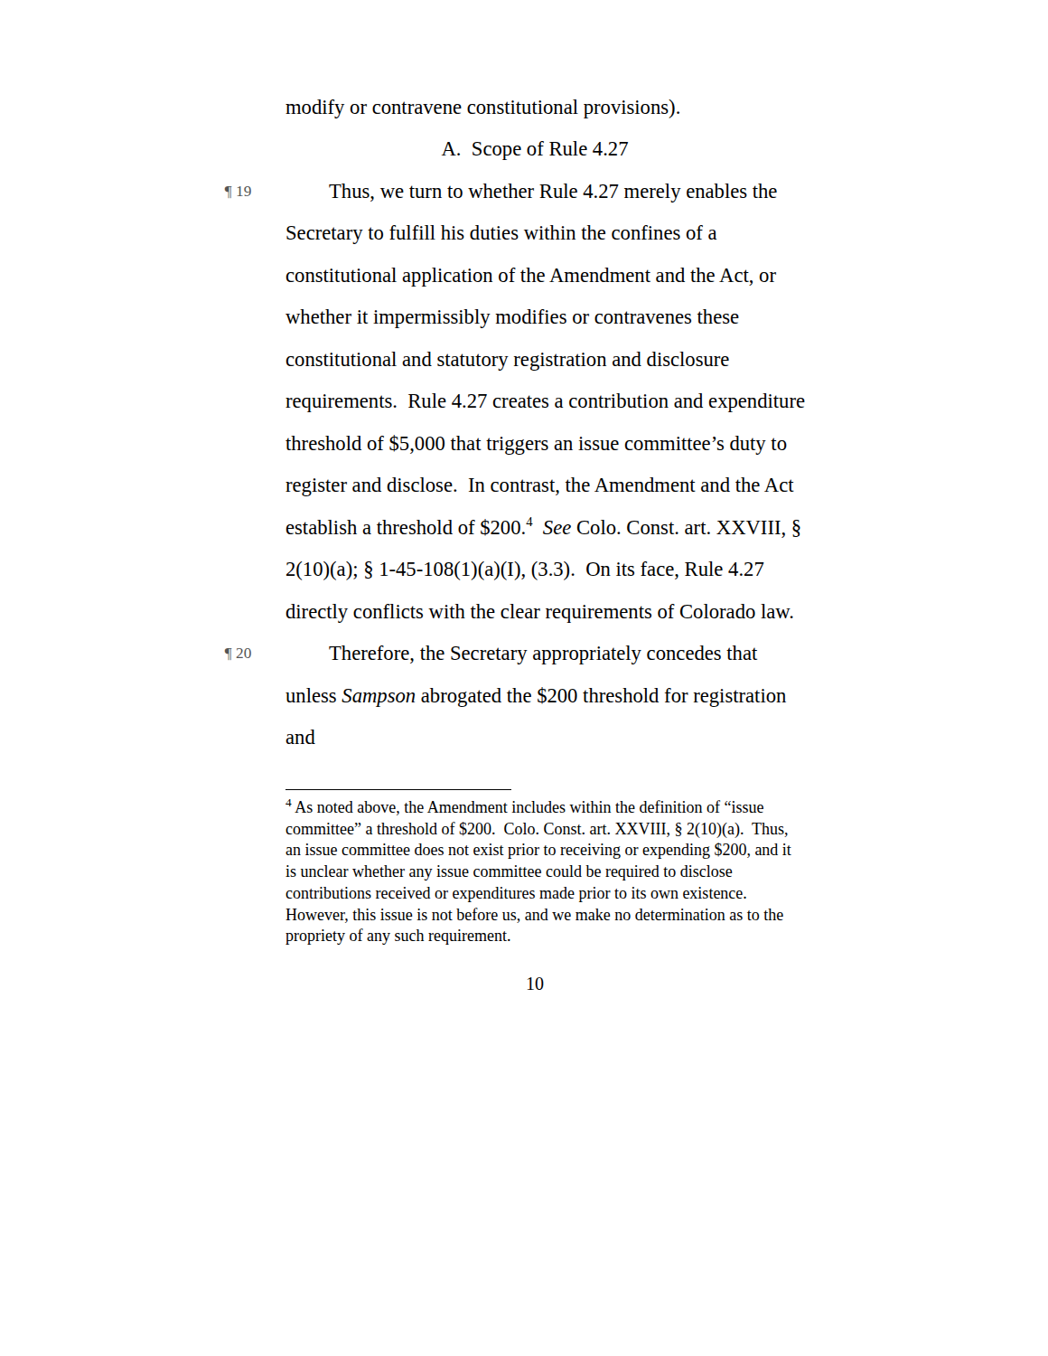modify or contravene constitutional provisions).
A. Scope of Rule 4.27
¶ 19 Thus, we turn to whether Rule 4.27 merely enables the Secretary to fulfill his duties within the confines of a constitutional application of the Amendment and the Act, or whether it impermissibly modifies or contravenes these constitutional and statutory registration and disclosure requirements. Rule 4.27 creates a contribution and expenditure threshold of $5,000 that triggers an issue committee’s duty to register and disclose. In contrast, the Amendment and the Act establish a threshold of $200.4 See Colo. Const. art. XXVIII, § 2(10)(a); § 1-45-108(1)(a)(I), (3.3). On its face, Rule 4.27 directly conflicts with the clear requirements of Colorado law.
¶ 20 Therefore, the Secretary appropriately concedes that unless Sampson abrogated the $200 threshold for registration and
4 As noted above, the Amendment includes within the definition of “issue committee” a threshold of $200. Colo. Const. art. XXVIII, § 2(10)(a). Thus, an issue committee does not exist prior to receiving or expending $200, and it is unclear whether any issue committee could be required to disclose contributions received or expenditures made prior to its own existence. However, this issue is not before us, and we make no determination as to the propriety of any such requirement.
10